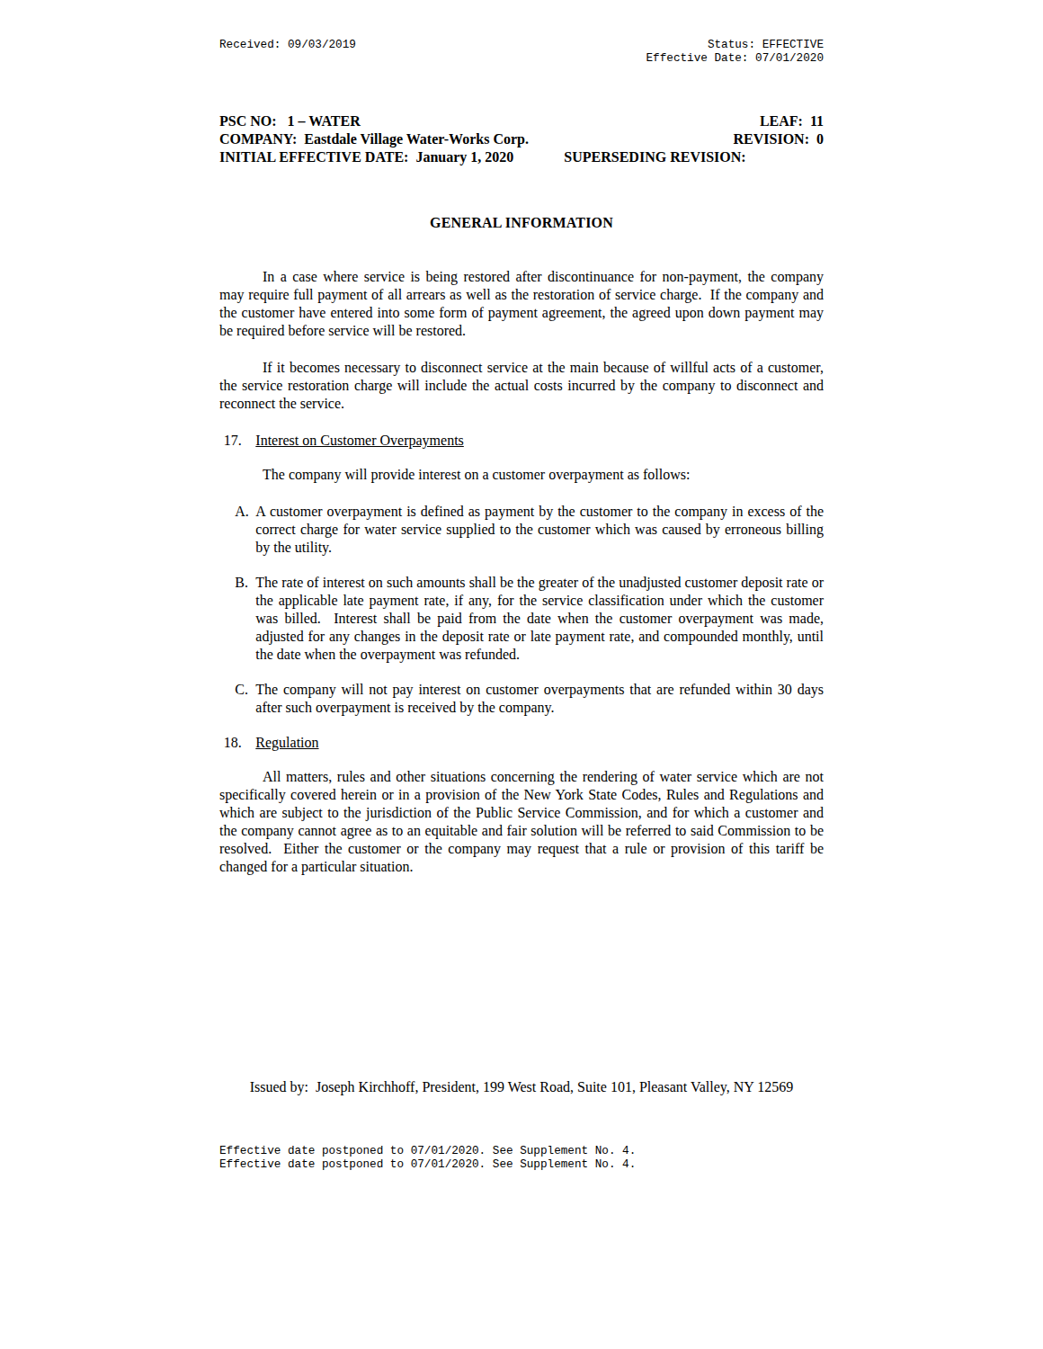Received: 09/03/2019
Status: EFFECTIVE Effective Date: 07/01/2020
| PSC NO: 1 – WATER | LEAF: 11 |
| COMPANY: Eastdale Village Water-Works Corp. | REVISION: 0 |
| INITIAL EFFECTIVE DATE: January 1, 2020 | SUPERSEDING REVISION: |
GENERAL INFORMATION
In a case where service is being restored after discontinuance for non-payment, the company may require full payment of all arrears as well as the restoration of service charge. If the company and the customer have entered into some form of payment agreement, the agreed upon down payment may be required before service will be restored.
If it becomes necessary to disconnect service at the main because of willful acts of a customer, the service restoration charge will include the actual costs incurred by the company to disconnect and reconnect the service.
17. Interest on Customer Overpayments
The company will provide interest on a customer overpayment as follows:
A. A customer overpayment is defined as payment by the customer to the company in excess of the correct charge for water service supplied to the customer which was caused by erroneous billing by the utility.
B. The rate of interest on such amounts shall be the greater of the unadjusted customer deposit rate or the applicable late payment rate, if any, for the service classification under which the customer was billed. Interest shall be paid from the date when the customer overpayment was made, adjusted for any changes in the deposit rate or late payment rate, and compounded monthly, until the date when the overpayment was refunded.
C. The company will not pay interest on customer overpayments that are refunded within 30 days after such overpayment is received by the company.
18. Regulation
All matters, rules and other situations concerning the rendering of water service which are not specifically covered herein or in a provision of the New York State Codes, Rules and Regulations and which are subject to the jurisdiction of the Public Service Commission, and for which a customer and the company cannot agree as to an equitable and fair solution will be referred to said Commission to be resolved. Either the customer or the company may request that a rule or provision of this tariff be changed for a particular situation.
Issued by: Joseph Kirchhoff, President, 199 West Road, Suite 101, Pleasant Valley, NY 12569
Effective date postponed to 07/01/2020. See Supplement No. 4.
Effective date postponed to 07/01/2020. See Supplement No. 4.